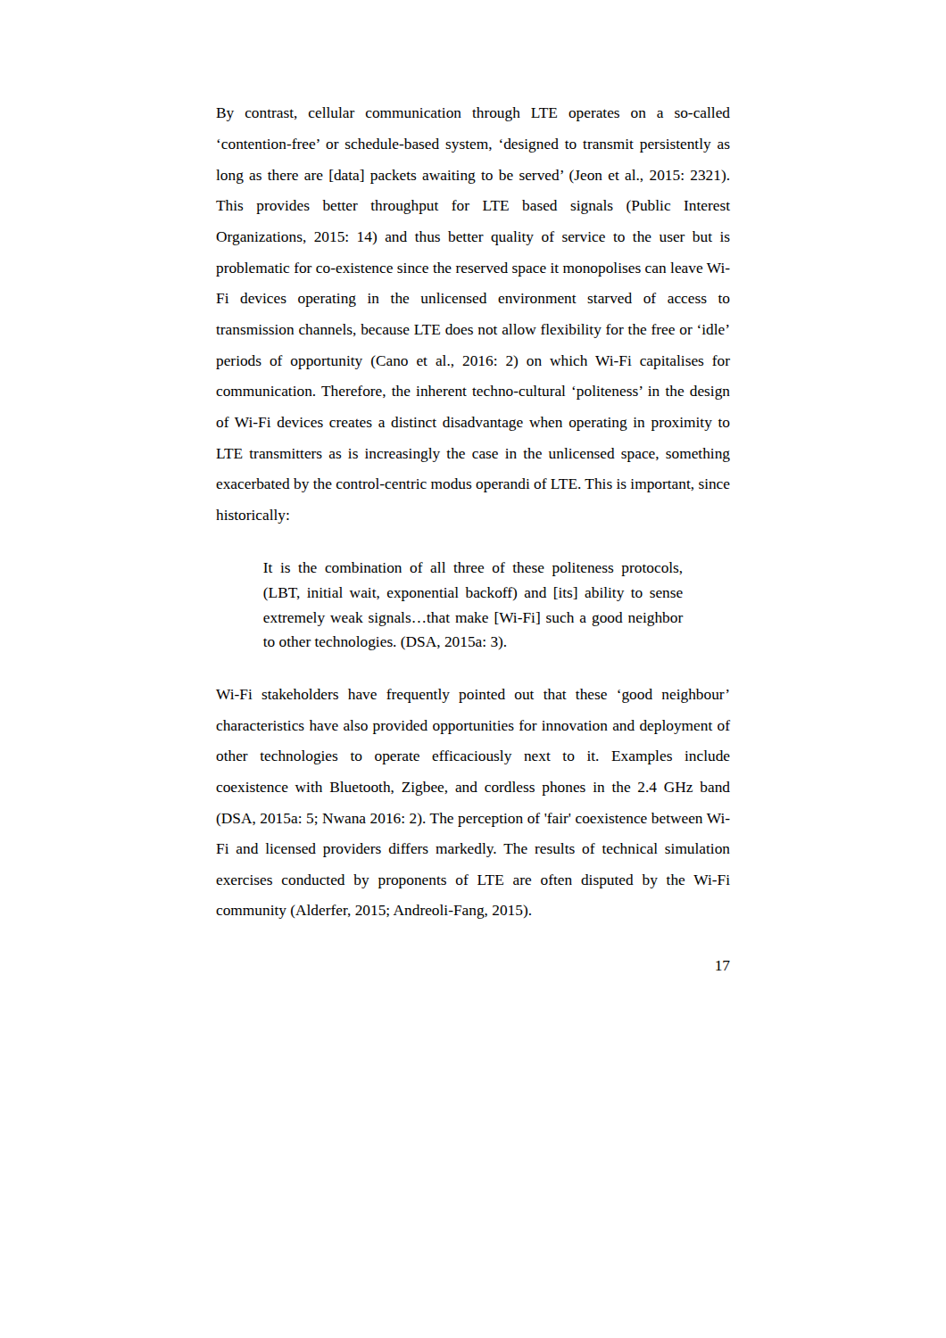By contrast, cellular communication through LTE operates on a so-called ‘contention-free’ or schedule-based system, ‘designed to transmit persistently as long as there are [data] packets awaiting to be served’ (Jeon et al., 2015: 2321). This provides better throughput for LTE based signals (Public Interest Organizations, 2015: 14) and thus better quality of service to the user but is problematic for co-existence since the reserved space it monopolises can leave Wi-Fi devices operating in the unlicensed environment starved of access to transmission channels, because LTE does not allow flexibility for the free or ‘idle’ periods of opportunity (Cano et al., 2016: 2) on which Wi-Fi capitalises for communication. Therefore, the inherent techno-cultural ‘politeness’ in the design of Wi-Fi devices creates a distinct disadvantage when operating in proximity to LTE transmitters as is increasingly the case in the unlicensed space, something exacerbated by the control-centric modus operandi of LTE. This is important, since historically:
It is the combination of all three of these politeness protocols, (LBT, initial wait, exponential backoff) and [its] ability to sense extremely weak signals…that make [Wi-Fi] such a good neighbor to other technologies. (DSA, 2015a: 3).
Wi-Fi stakeholders have frequently pointed out that these ‘good neighbour’ characteristics have also provided opportunities for innovation and deployment of other technologies to operate efficaciously next to it. Examples include coexistence with Bluetooth, Zigbee, and cordless phones in the 2.4 GHz band (DSA, 2015a: 5; Nwana 2016: 2). The perception of 'fair' coexistence between Wi-Fi and licensed providers differs markedly. The results of technical simulation exercises conducted by proponents of LTE are often disputed by the Wi-Fi community (Alderfer, 2015; Andreoli-Fang, 2015).
17